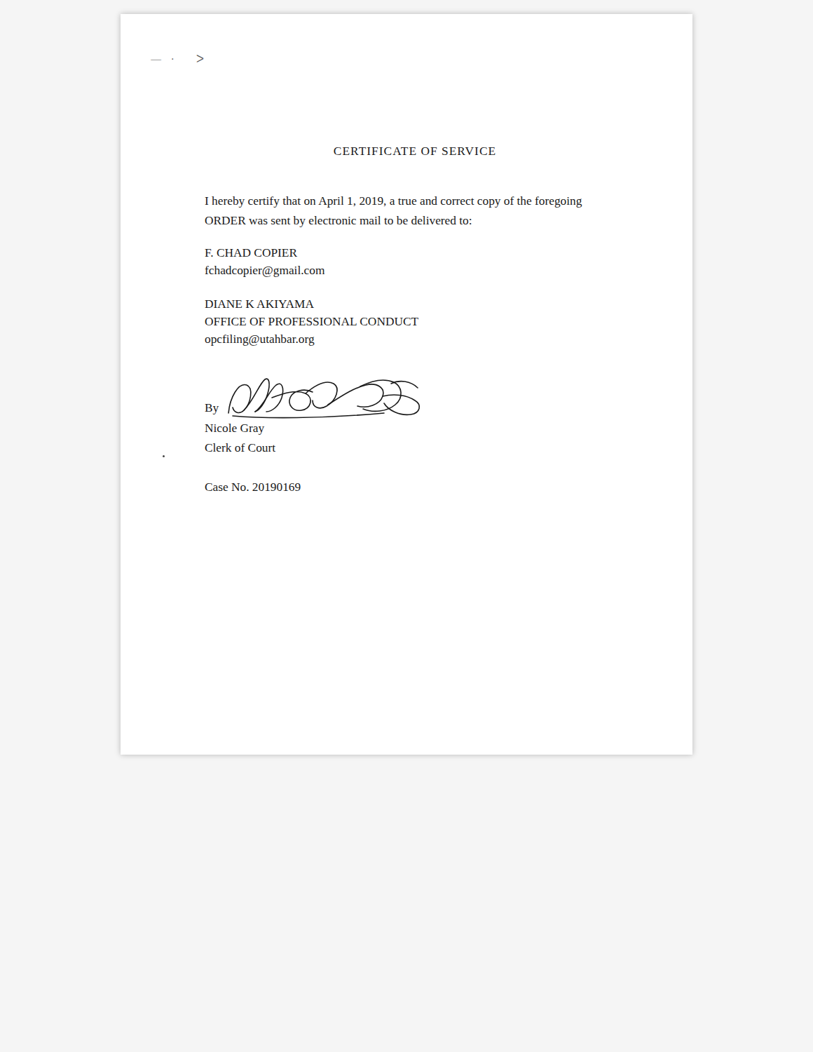— · ᐳ
CERTIFICATE OF SERVICE
I hereby certify that on April 1, 2019, a true and correct copy of the foregoing ORDER was sent by electronic mail to be delivered to:
F. CHAD COPIER
fchadcopier@gmail.com
DIANE K AKIYAMA
OFFICE OF PROFESSIONAL CONDUCT
opcfiling@utahbar.org
By
Nicole Gray
Clerk of Court
Case No. 20190169